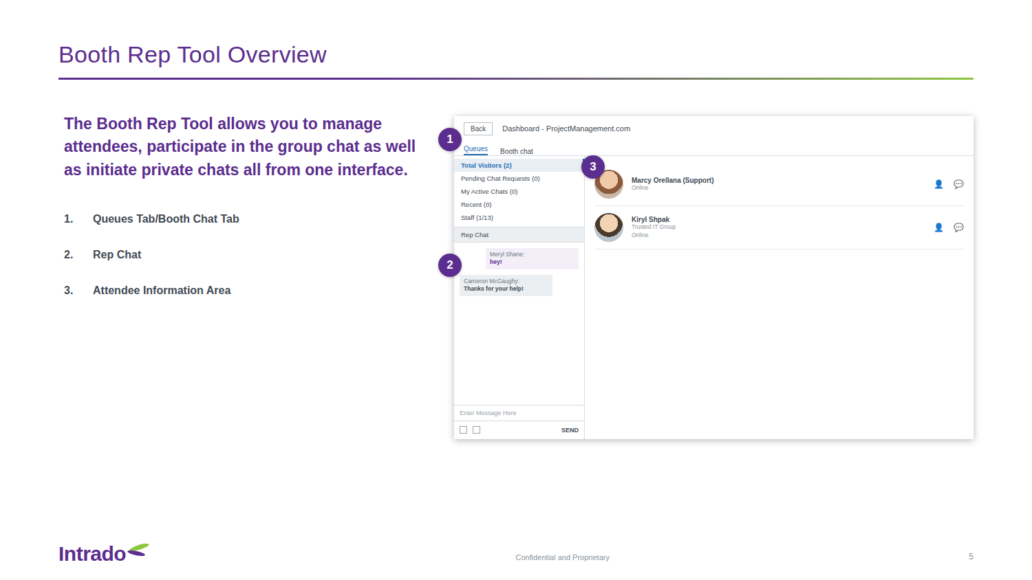Booth Rep Tool Overview
The Booth Rep Tool allows you to manage attendees, participate in the group chat as well as initiate private chats all from one interface.
Queues Tab/Booth Chat Tab
Rep Chat
Attendee Information Area
Back Dashboard - ProjectManagement.com
Queues Booth chat
Total Visitors (2)
Pending Chat Requests (0)
My Active Chats (0)
Recent (0)
Staff (1/13)
Rep Chat
Meryl Shane: hey!
Cameron McGaughy: Thanks for your help!
Enter Message Here
SEND
Marcy Orellana (Support)
Online
👤💬
Kiryl Shpak
Trusted IT Group
Online
👤💬
1
2
3
Intrado
Confidential and Proprietary
5